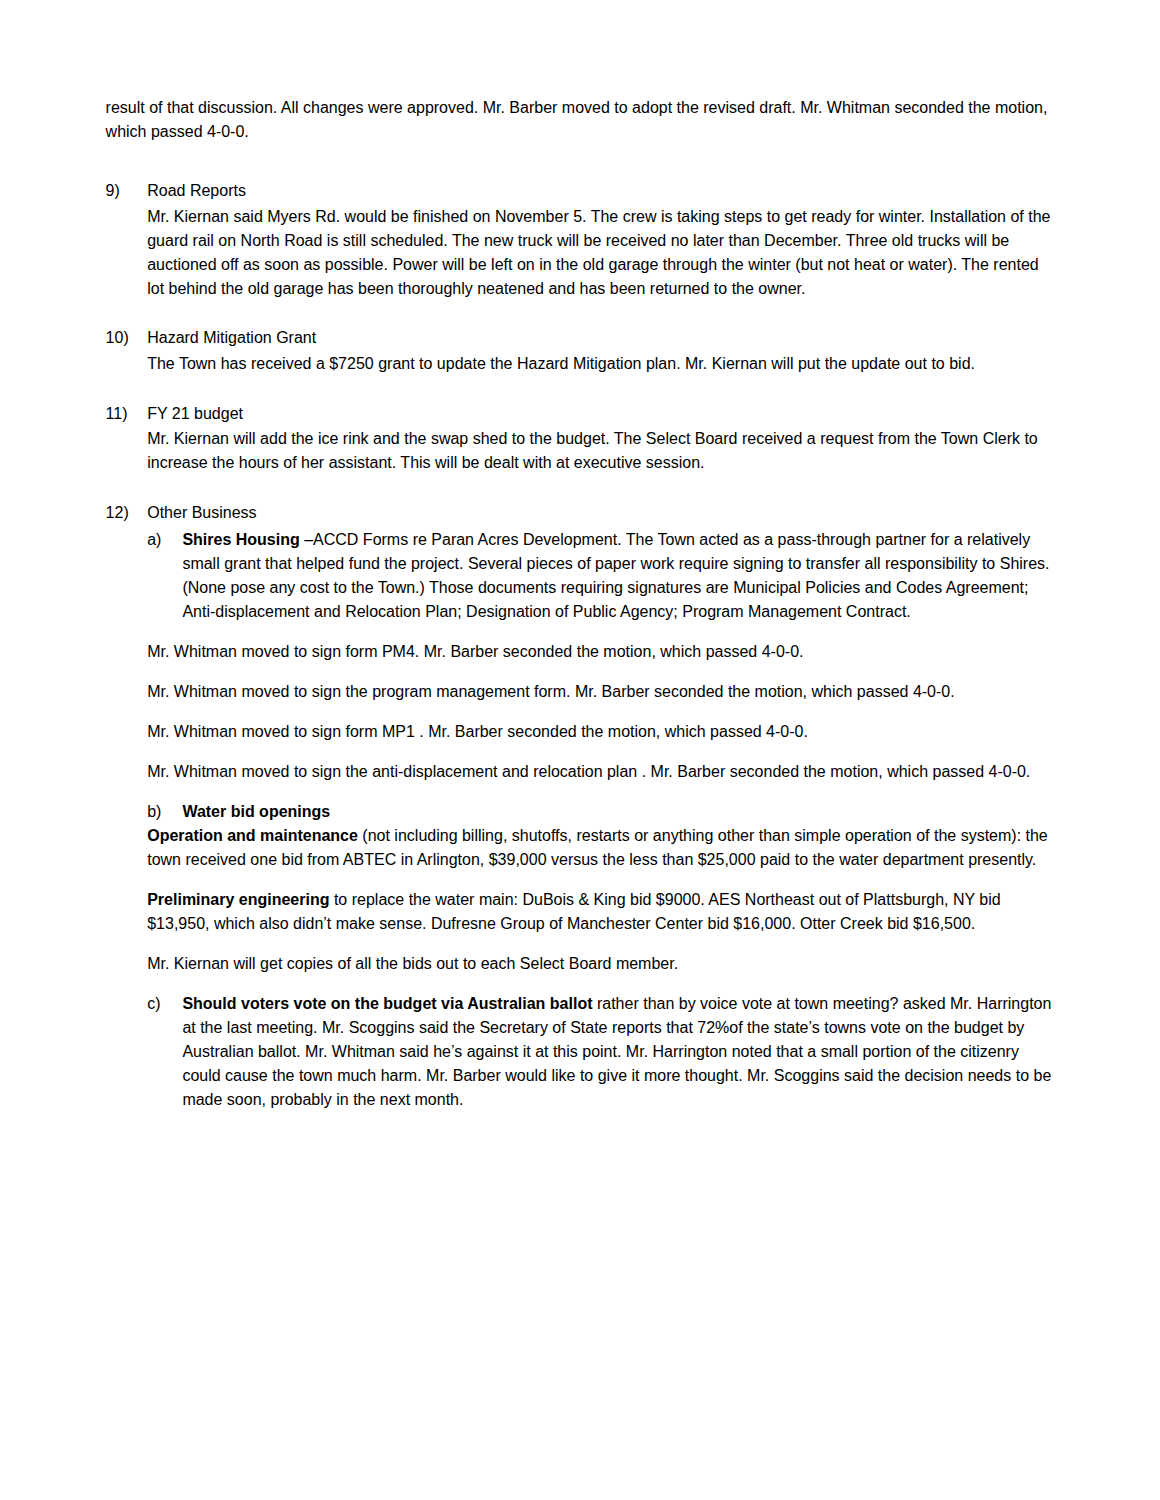result of that discussion. All changes were approved. Mr. Barber moved to adopt the revised draft. Mr. Whitman seconded the motion, which passed 4-0-0.
Road Reports
Mr. Kiernan said Myers Rd. would be finished on November 5. The crew is taking steps to get ready for winter. Installation of the guard rail on North Road is still scheduled. The new truck will be received no later than December. Three old trucks will be auctioned off as soon as possible. Power will be left on in the old garage through the winter (but not heat or water). The rented lot behind the old garage has been thoroughly neatened and has been returned to the owner.
Hazard Mitigation Grant
The Town has received a $7250 grant to update the Hazard Mitigation plan. Mr. Kiernan will put the update out to bid.
FY 21 budget
Mr. Kiernan will add the ice rink and the swap shed to the budget. The Select Board received a request from the Town Clerk to increase the hours of her assistant. This will be dealt with at executive session.
Other Business
Shires Housing –ACCD Forms re Paran Acres Development. The Town acted as a pass-through partner for a relatively small grant that helped fund the project. Several pieces of paper work require signing to transfer all responsibility to Shires. (None pose any cost to the Town.) Those documents requiring signatures are Municipal Policies and Codes Agreement; Anti-displacement and Relocation Plan; Designation of Public Agency; Program Management Contract.
Mr. Whitman moved to sign form PM4. Mr. Barber seconded the motion, which passed 4-0-0.
Mr. Whitman moved to sign the program management form. Mr. Barber seconded the motion, which passed 4-0-0.
Mr. Whitman moved to sign form MP1 . Mr. Barber seconded the motion, which passed 4-0-0.
Mr. Whitman moved to sign the anti-displacement and relocation plan . Mr. Barber seconded the motion, which passed 4-0-0.
Water bid openings
Operation and maintenance (not including billing, shutoffs, restarts or anything other than simple operation of the system): the town received one bid from ABTEC in Arlington, $39,000 versus the less than $25,000 paid to the water department presently.
Preliminary engineering to replace the water main: DuBois & King bid $9000. AES Northeast out of Plattsburgh, NY bid $13,950, which also didn’t make sense. Dufresne Group of Manchester Center bid $16,000. Otter Creek bid $16,500.
Mr. Kiernan will get copies of all the bids out to each Select Board member.
Should voters vote on the budget via Australian ballot rather than by voice vote at town meeting? asked Mr. Harrington at the last meeting. Mr. Scoggins said the Secretary of State reports that 72%of the state’s towns vote on the budget by Australian ballot. Mr. Whitman said he’s against it at this point. Mr. Harrington noted that a small portion of the citizenry could cause the town much harm. Mr. Barber would like to give it more thought. Mr. Scoggins said the decision needs to be made soon, probably in the next month.